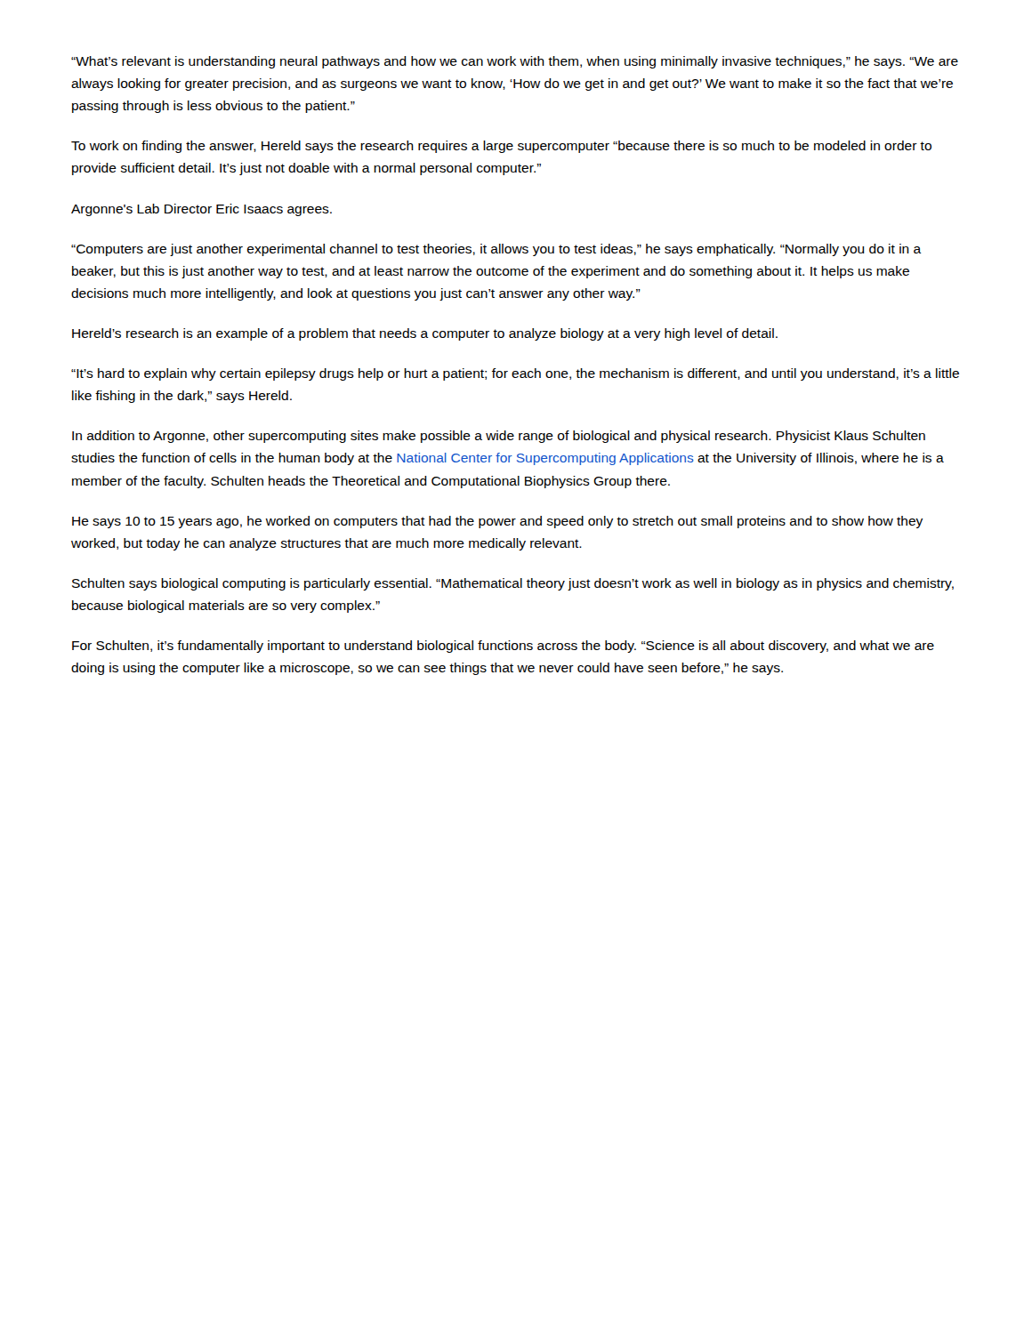“What’s relevant is understanding neural pathways and how we can work with them, when using minimally invasive techniques,” he says. “We are always looking for greater precision, and as surgeons we want to know, ‘How do we get in and get out?’ We want to make it so the fact that we’re passing through is less obvious to the patient.”
To work on finding the answer, Hereld says the research requires a large supercomputer “because there is so much to be modeled in order to provide sufficient detail. It’s just not doable with a normal personal computer.”
Argonne's Lab Director Eric Isaacs agrees.
“Computers are just another experimental channel to test theories, it allows you to test ideas,” he says emphatically. “Normally you do it in a beaker, but this is just another way to test, and at least narrow the outcome of the experiment and do something about it. It helps us make decisions much more intelligently, and look at questions you just can’t answer any other way.”
Hereld’s research is an example of a problem that needs a computer to analyze biology at a very high level of detail.
“It’s hard to explain why certain epilepsy drugs help or hurt a patient; for each one, the mechanism is different, and until you understand, it’s a little like fishing in the dark,” says Hereld.
In addition to Argonne, other supercomputing sites make possible a wide range of biological and physical research. Physicist Klaus Schulten studies the function of cells in the human body at the National Center for Supercomputing Applications at the University of Illinois, where he is a member of the faculty. Schulten heads the Theoretical and Computational Biophysics Group there.
He says 10 to 15 years ago, he worked on computers that had the power and speed only to stretch out small proteins and to show how they worked, but today he can analyze structures that are much more medically relevant.
Schulten says biological computing is particularly essential. “Mathematical theory just doesn’t work as well in biology as in physics and chemistry, because biological materials are so very complex.”
For Schulten, it’s fundamentally important to understand biological functions across the body. “Science is all about discovery, and what we are doing is using the computer like a microscope, so we can see things that we never could have seen before,” he says.